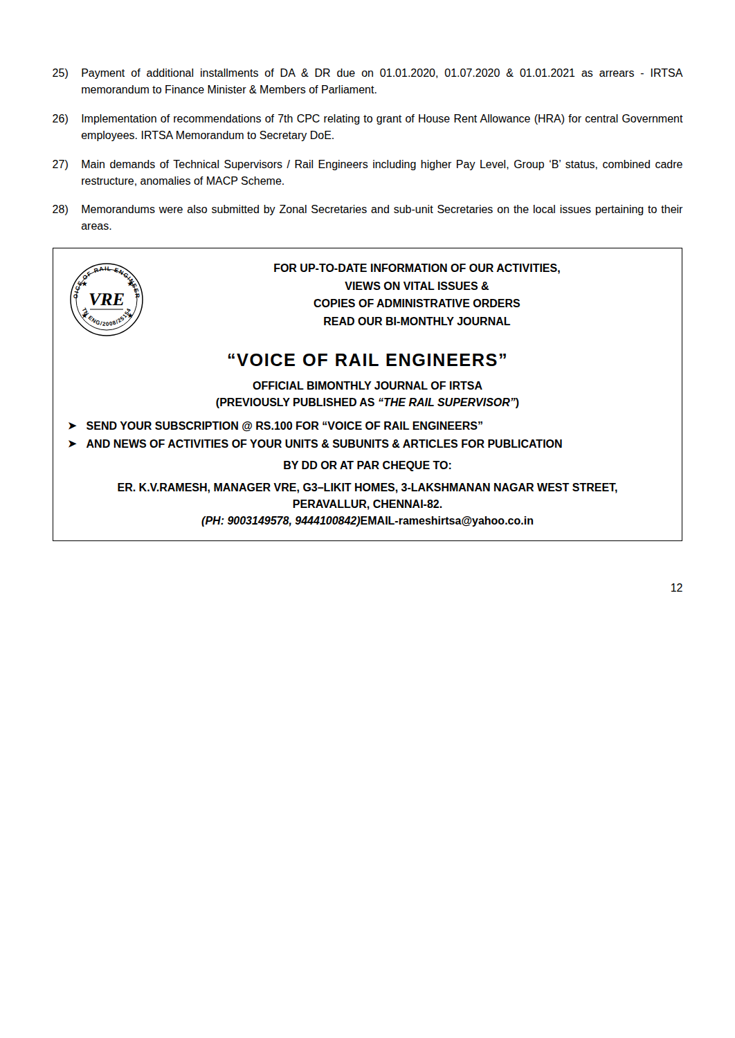25) Payment of additional installments of DA & DR due on 01.01.2020, 01.07.2020 & 01.01.2021 as arrears - IRTSA memorandum to Finance Minister & Members of Parliament.
26) Implementation of recommendations of 7th CPC relating to grant of House Rent Allowance (HRA) for central Government employees. IRTSA Memorandum to Secretary DoE.
27) Main demands of Technical Supervisors / Rail Engineers including higher Pay Level, Group ‘B’ status, combined cadre restructure, anomalies of MACP Scheme.
28) Memorandums were also submitted by Zonal Secretaries and sub-unit Secretaries on the local issues pertaining to their areas.
VOICE OF RAIL ENGINEERS TN ENG/2008/25154 VRE ★ ★ ★ ★
FOR UP-TO-DATE INFORMATION OF OUR ACTIVITIES,
VIEWS ON VITAL ISSUES &
COPIES OF ADMINISTRATIVE ORDERS
READ OUR BI-MONTHLY JOURNAL
“VOICE OF RAIL ENGINEERS”
OFFICIAL BIMONTHLY JOURNAL OF IRTSA
(PREVIOUSLY PUBLISHED AS “THE RAIL SUPERVISOR”)
SEND YOUR SUBSCRIPTION @ RS.100 FOR “VOICE OF RAIL ENGINEERS”
AND NEWS OF ACTIVITIES OF YOUR UNITS & SUBUNITS & ARTICLES FOR PUBLICATION
BY DD OR AT PAR CHEQUE TO:
ER. K.V.RAMESH, MANAGER VRE, G3–LIKIT HOMES, 3-LAKSHMANAN NAGAR WEST STREET,
PERAVALLUR, CHENNAI-82.
(PH: 9003149578, 9444100842) EMAIL-rameshirtsa@yahoo.co.in
12